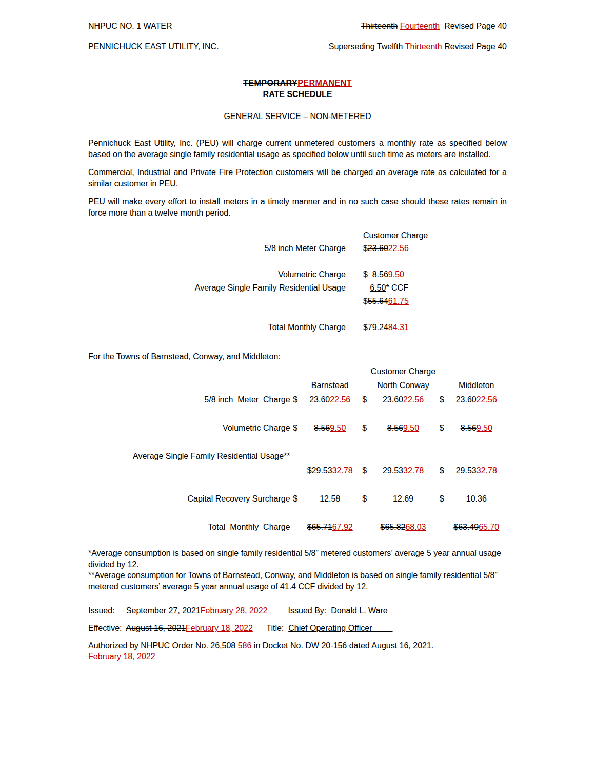NHPUC NO. 1 WATER
Thirteenth Fourteenth Revised Page 40
PENNICHUCK EAST UTILITY, INC.
Superseding Twelfth Thirteenth Revised Page 40
TEMPORARY PERMANENT
RATE SCHEDULE
GENERAL SERVICE – NON-METERED
Pennichuck East Utility, Inc. (PEU) will charge current unmetered customers a monthly rate as specified below based on the average single family residential usage as specified below until such time as meters are installed.
Commercial, Industrial and Private Fire Protection customers will be charged an average rate as calculated for a similar customer in PEU.
PEU will make every effort to install meters in a timely manner and in no such case should these rates remain in force more than a twelve month period.
| | Customer Charge |
| 5/8 inch Meter Charge | $ 23.60 22.56 |
| Volumetric Charge | $ 8.56 9.50 |
| Average Single Family Residential Usage | 6.50 * CCF |
| | $ 55.64 61.75 |
| Total Monthly Charge | $79.24 84.31 |
For the Towns of Barnstead, Conway, and Middleton:
| | | Customer Charge |
| | | Barnstead | | North Conway | | Middleton |
| 5/8 inch Meter Charge | $ | 23.60 22.56 | $ | 23.60 22.56 | $ | 23.60 22.56 |
| Volumetric Charge | $ | 8.56 9.50 | $ | 8.56 9.50 | $ | 8.56 9.50 |
| Average Single Family Residential Usage** | |
| | | $ 29.53 32.78 | $ | 29.53 32.78 | $ | 29.53 32.78 |
| Capital Recovery Surcharge | $ | 12.58 | $ | 12.69 | $ | 10.36 |
| Total Monthly Charge | | $65.71 67.92 | | $65.82 68.03 | | $63.49 65.70 |
*Average consumption is based on single family residential 5/8” metered customers’ average 5 year annual usage divided by 12.
**Average consumption for Towns of Barnstead, Conway, and Middleton is based on single family residential 5/8” metered customers’ average 5 year annual usage of 41.4 CCF divided by 12.
Issued: September 27, 2021 February 28, 2022 Issued By: Donald L. Ware
Effective: August 16, 2021 February 18, 2022 Title: Chief Operating Officer
Authorized by NHPUC Order No. 26,508 586 in Docket No. DW 20-156 dated August 16, 2021.
February 18, 2022